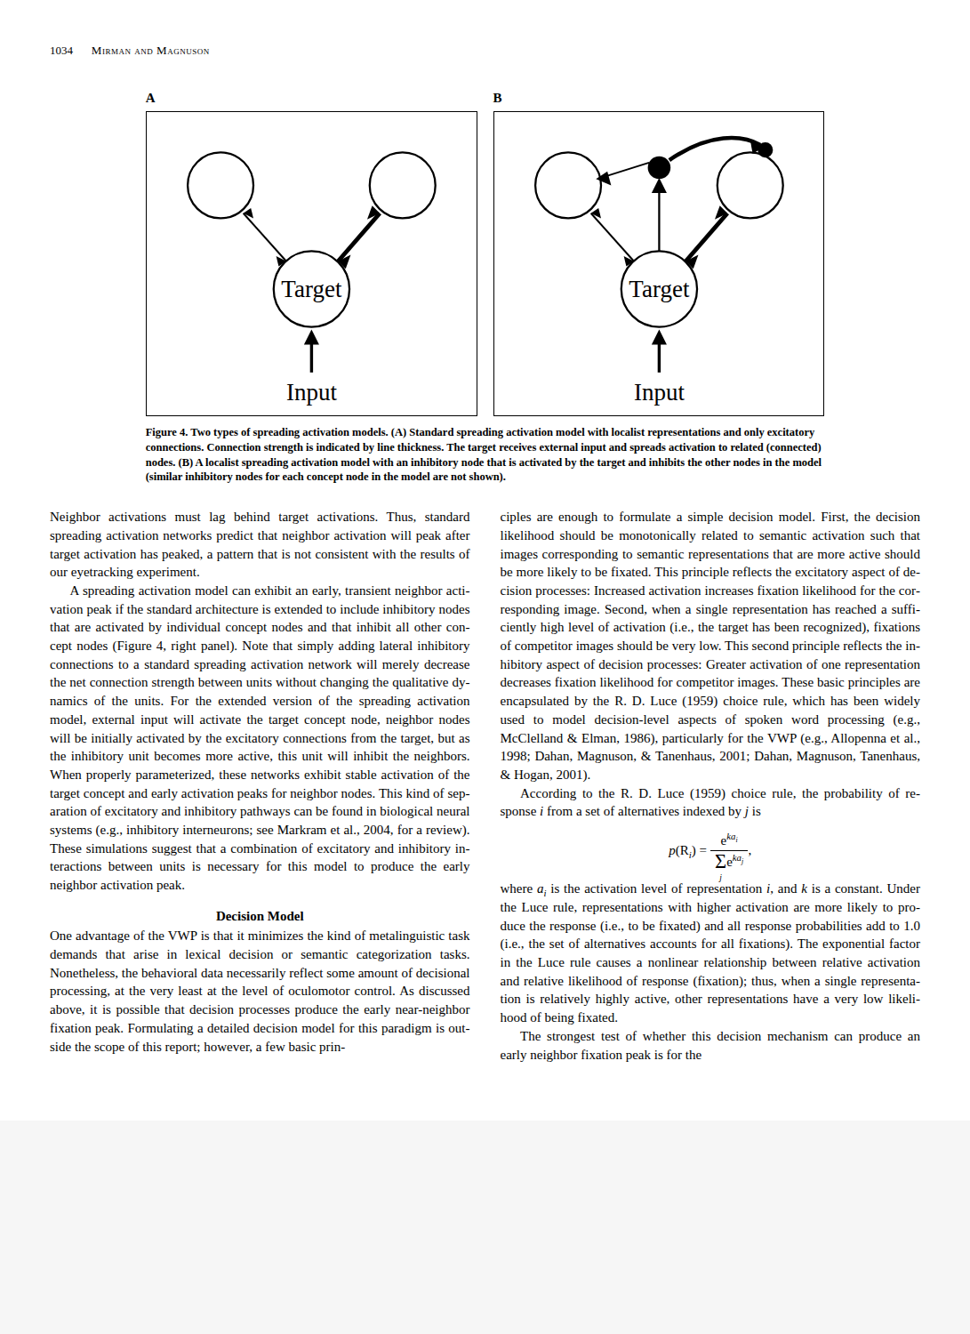1034 Mirman and Magnuson
A
Target Input
B
Target Input
Figure 4. Two types of spreading activation models. (A) Standard spreading activation model with localist representations and only excitatory connections. Connection strength is indicated by line thickness. The target receives external input and spreads activation to related (connected) nodes. (B) A localist spreading activation model with an inhibitory node that is activated by the target and inhibits the other nodes in the model (similar inhibitory nodes for each concept node in the model are not shown).
Neighbor activations must lag behind target activations. Thus, standard spreading activation networks predict that neighbor activation will peak after target activation has peaked, a pattern that is not consistent with the results of our eyetracking experiment.
A spreading activation model can exhibit an early, transient neighbor activation peak if the standard architecture is extended to include inhibitory nodes that are activated by individual concept nodes and that inhibit all other concept nodes (Figure 4, right panel). Note that simply adding lateral inhibitory connections to a standard spreading activation network will merely decrease the net connection strength between units without changing the qualitative dynamics of the units. For the extended version of the spreading activation model, external input will activate the target concept node, neighbor nodes will be initially activated by the excitatory connections from the target, but as the inhibitory unit becomes more active, this unit will inhibit the neighbors. When properly parameterized, these networks exhibit stable activation of the target concept and early activation peaks for neighbor nodes. This kind of separation of excitatory and inhibitory pathways can be found in biological neural systems (e.g., inhibitory interneurons; see Markram et al., 2004, for a review). These simulations suggest that a combination of excitatory and inhibitory interactions between units is necessary for this model to produce the early neighbor activation peak.
Decision Model
One advantage of the VWP is that it minimizes the kind of metalinguistic task demands that arise in lexical decision or semantic categorization tasks. Nonetheless, the behavioral data necessarily reflect some amount of decisional processing, at the very least at the level of oculomotor control. As discussed above, it is possible that decision processes produce the early near-neighbor fixation peak. Formulating a detailed decision model for this paradigm is outside the scope of this report; however, a few basic prin-
ciples are enough to formulate a simple decision model. First, the decision likelihood should be monotonically related to semantic activation such that images corresponding to semantic representations that are more active should be more likely to be fixated. This principle reflects the excitatory aspect of decision processes: Increased activation increases fixation likelihood for the corresponding image. Second, when a single representation has reached a sufficiently high level of activation (i.e., the target has been recognized), fixations of competitor images should be very low. This second principle reflects the inhibitory aspect of decision processes: Greater activation of one representation decreases fixation likelihood for competitor images. These basic principles are encapsulated by the R. D. Luce (1959) choice rule, which has been widely used to model decision-level aspects of spoken word processing (e.g., McClelland & Elman, 1986), particularly for the VWP (e.g., Allopenna et al., 1998; Dahan, Magnuson, & Tanenhaus, 2001; Dahan, Magnuson, Tanenhaus, & Hogan, 2001).
According to the R. D. Luce (1959) choice rule, the probability of response i from a set of alternatives indexed by j is
p(Ri) = ekai Σjekaj ,
where ai is the activation level of representation i, and k is a constant. Under the Luce rule, representations with higher activation are more likely to produce the response (i.e., to be fixated) and all response probabilities add to 1.0 (i.e., the set of alternatives accounts for all fixations). The exponential factor in the Luce rule causes a nonlinear relationship between relative activation and relative likelihood of response (fixation); thus, when a single representation is relatively highly active, other representations have a very low likelihood of being fixated.
The strongest test of whether this decision mechanism can produce an early neighbor fixation peak is for the